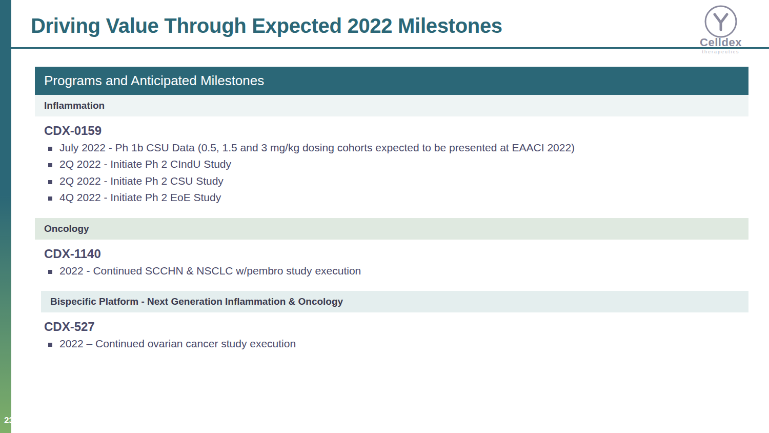23
Driving Value Through Expected 2022 Milestones
Celldex
therapeutics
Programs and Anticipated Milestones
Inflammation
CDX-0159
July 2022 - Ph 1b CSU Data (0.5, 1.5 and 3 mg/kg dosing cohorts expected to be presented at EAACI 2022)
2Q 2022 - Initiate Ph 2 CIndU Study
2Q 2022 - Initiate Ph 2 CSU Study
4Q 2022 - Initiate Ph 2 EoE Study
Oncology
CDX-1140
2022 - Continued SCCHN & NSCLC w/pembro study execution
Bispecific Platform - Next Generation Inflammation & Oncology
CDX-527
2022 – Continued ovarian cancer study execution